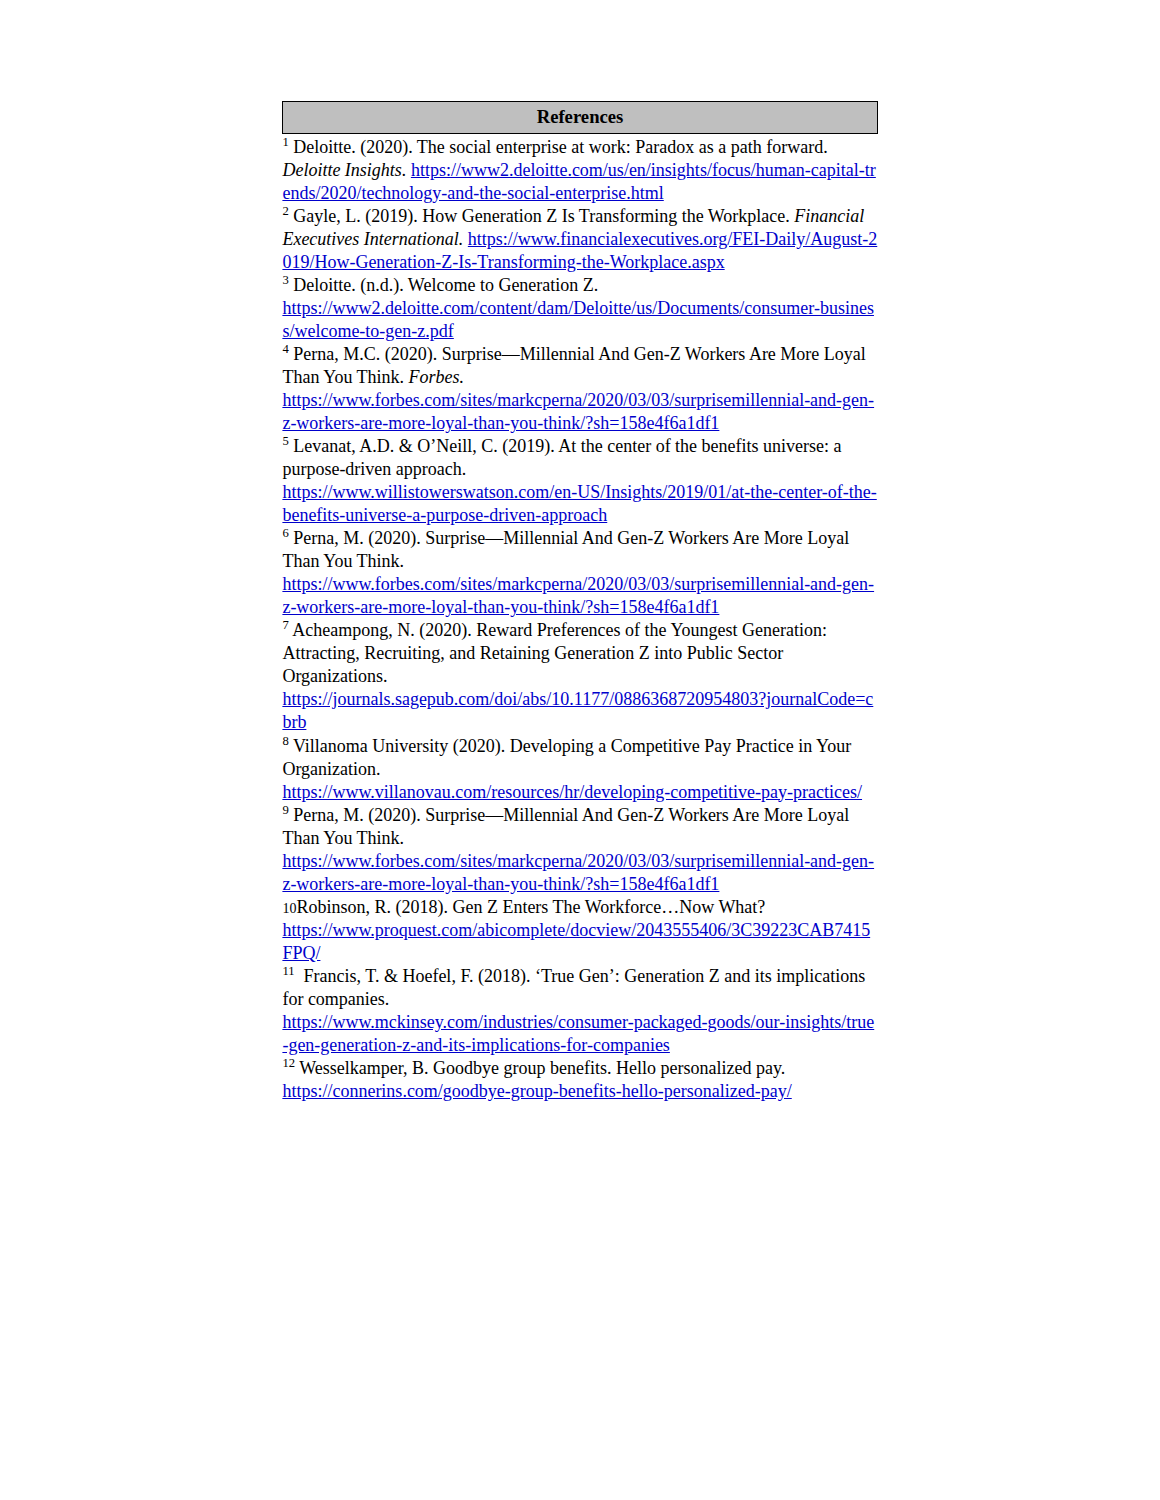References
1 Deloitte. (2020). The social enterprise at work: Paradox as a path forward. Deloitte Insights. https://www2.deloitte.com/us/en/insights/focus/human-capital-trends/2020/technology-and-the-social-enterprise.html
2 Gayle, L. (2019). How Generation Z Is Transforming the Workplace. Financial Executives International. https://www.financialexecutives.org/FEI-Daily/August-2019/How-Generation-Z-Is-Transforming-the-Workplace.aspx
3 Deloitte. (n.d.). Welcome to Generation Z.
https://www2.deloitte.com/content/dam/Deloitte/us/Documents/consumer-business/welcome-to-gen-z.pdf
4 Perna, M.C. (2020). Surprise—Millennial And Gen-Z Workers Are More Loyal Than You Think. Forbes.
https://www.forbes.com/sites/markcperna/2020/03/03/surprisemillennial-and-gen-z-workers-are-more-loyal-than-you-think/?sh=158e4f6a1df1
5 Levanat, A.D. & O’Neill, C. (2019). At the center of the benefits universe: a purpose-driven approach.
https://www.willistowerswatson.com/en-US/Insights/2019/01/at-the-center-of-the-benefits-universe-a-purpose-driven-approach
6 Perna, M. (2020). Surprise—Millennial And Gen-Z Workers Are More Loyal Than You Think.
https://www.forbes.com/sites/markcperna/2020/03/03/surprisemillennial-and-gen-z-workers-are-more-loyal-than-you-think/?sh=158e4f6a1df1
7 Acheampong, N. (2020). Reward Preferences of the Youngest Generation: Attracting, Recruiting, and Retaining Generation Z into Public Sector Organizations.
https://journals.sagepub.com/doi/abs/10.1177/0886368720954803?journalCode=cbrb
8 Villanoma University (2020). Developing a Competitive Pay Practice in Your Organization.
https://www.villanovau.com/resources/hr/developing-competitive-pay-practices/
9 Perna, M. (2020). Surprise—Millennial And Gen-Z Workers Are More Loyal Than You Think.
https://www.forbes.com/sites/markcperna/2020/03/03/surprisemillennial-and-gen-z-workers-are-more-loyal-than-you-think/?sh=158e4f6a1df1
10 Robinson, R. (2018). Gen Z Enters The Workforce…Now What?
https://www.proquest.com/abicomplete/docview/2043555406/3C39223CAB7415FPQ/
11 Francis, T. & Hoefel, F. (2018). ‘True Gen’: Generation Z and its implications for companies.
https://www.mckinsey.com/industries/consumer-packaged-goods/our-insights/true-gen-generation-z-and-its-implications-for-companies
12 Wesselkamper, B. Goodbye group benefits. Hello personalized pay.
https://connerins.com/goodbye-group-benefits-hello-personalized-pay/